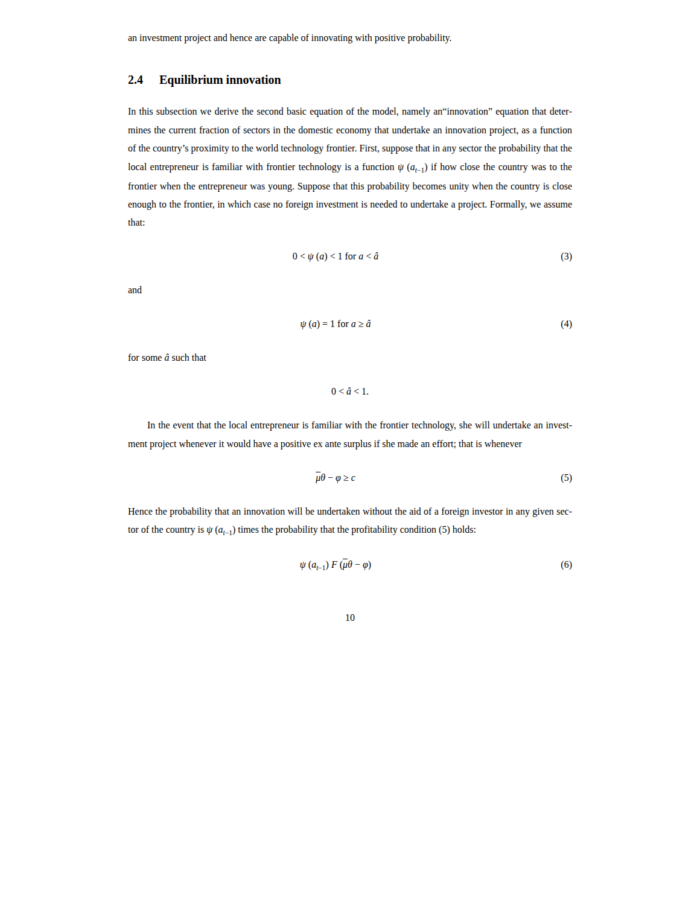an investment project and hence are capable of innovating with positive probability.
2.4 Equilibrium innovation
In this subsection we derive the second basic equation of the model, namely an“innovation” equation that determines the current fraction of sectors in the domestic economy that undertake an innovation project, as a function of the country’s proximity to the world technology frontier. First, suppose that in any sector the probability that the local entrepreneur is familiar with frontier technology is a function ψ (at−1) if how close the country was to the frontier when the entrepreneur was young. Suppose that this probability becomes unity when the country is close enough to the frontier, in which case no foreign investment is needed to undertake a project. Formally, we assume that:
0 < ψ (a) < 1 for a < â
(3)
and
ψ (a) = 1 for a ≥ â
(4)
for some â such that
0 < â < 1.
In the event that the local entrepreneur is familiar with the frontier technology, she will undertake an investment project whenever it would have a positive ex ante surplus if she made an effort; that is whenever
μθ − φ ≥ c
(5)
Hence the probability that an innovation will be undertaken without the aid of a foreign investor in any given sector of the country is ψ (at−1) times the probability that the profitability condition (5) holds:
ψ (at−1) F (μθ − φ)
(6)
10